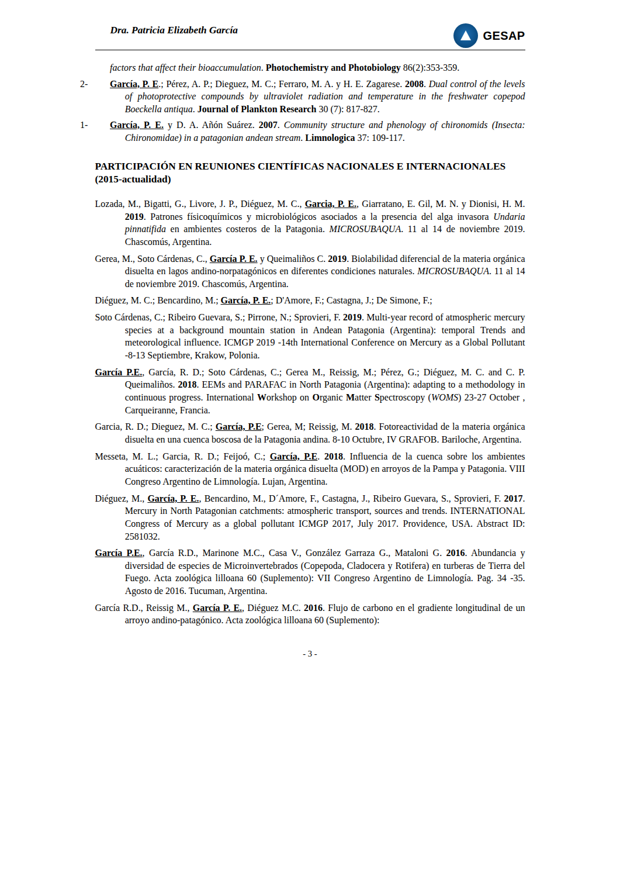Dra. Patricia Elizabeth García
GESAP
factors that affect their bioaccumulation. Photochemistry and Photobiology 86(2):353-359.
2-García, P. E.; Pérez, A. P.; Dieguez, M. C.; Ferraro, M. A. y H. E. Zagarese. 2008. Dual control of the levels of photoprotective compounds by ultraviolet radiation and temperature in the freshwater copepod Boeckella antiqua. Journal of Plankton Research 30 (7): 817-827.
1-García, P. E. y D. A. Añón Suárez. 2007. Community structure and phenology of chironomids (Insecta: Chironomidae) in a patagonian andean stream. Limnologica 37: 109-117.
PARTICIPACIÓN EN REUNIONES CIENTÍFICAS NACIONALES E INTERNACIONALES (2015-actualidad)
Lozada, M., Bigatti, G., Livore, J. P., Diéguez, M. C., Garcia, P. E., Giarratano, E. Gil, M. N. y Dionisi, H. M. 2019. Patrones físicoquímicos y microbiológicos asociados a la presencia del alga invasora Undaria pinnatifida en ambientes costeros de la Patagonia. MICROSUBAQUA. 11 al 14 de noviembre 2019. Chascomús, Argentina.
Gerea, M., Soto Cárdenas, C., García P. E. y Queimaliños C. 2019. Biolabilidad diferencial de la materia orgánica disuelta en lagos andino-norpatagónicos en diferentes condiciones naturales. MICROSUBAQUA. 11 al 14 de noviembre 2019. Chascomús, Argentina.
Diéguez, M. C.; Bencardino, M.; García, P. E.; D'Amore, F.; Castagna, J.; De Simone, F.;
Soto Cárdenas, C.; Ribeiro Guevara, S.; Pirrone, N.; Sprovieri, F. 2019. Multi-year record of atmospheric mercury species at a background mountain station in Andean Patagonia (Argentina): temporal Trends and meteorological influence. ICMGP 2019 -14th International Conference on Mercury as a Global Pollutant -8-13 Septiembre, Krakow, Polonia.
García P.E., García, R. D.; Soto Cárdenas, C.; Gerea M., Reissig, M.; Pérez, G.; Diéguez, M. C. and C. P. Queimaliños. 2018. EEMs and PARAFAC in North Patagonia (Argentina): adapting to a methodology in continuous progress. International Workshop on Organic Matter Spectroscopy (WOMS) 23-27 October , Carqueiranne, Francia.
Garcia, R. D.; Dieguez, M. C.; García, P.E; Gerea, M; Reissig, M. 2018. Fotoreactividad de la materia orgánica disuelta en una cuenca boscosa de la Patagonia andina. 8-10 Octubre, IV GRAFOB. Bariloche, Argentina.
Messeta, M. L.; Garcia, R. D.; Feijoó, C.; García, P.E. 2018. Influencia de la cuenca sobre los ambientes acuáticos: caracterización de la materia orgánica disuelta (MOD) en arroyos de la Pampa y Patagonia. VIII Congreso Argentino de Limnología. Lujan, Argentina.
Diéguez, M., García, P. E., Bencardino, M., D´Amore, F., Castagna, J., Ribeiro Guevara, S., Sprovieri, F. 2017. Mercury in North Patagonian catchments: atmospheric transport, sources and trends. INTERNATIONAL Congress of Mercury as a global pollutant ICMGP 2017, July 2017. Providence, USA. Abstract ID: 2581032.
García P.E., García R.D., Marinone M.C., Casa V., González Garraza G., Mataloni G. 2016. Abundancia y diversidad de especies de Microinvertebrados (Copepoda, Cladocera y Rotifera) en turberas de Tierra del Fuego. Acta zoológica lilloana 60 (Suplemento): VII Congreso Argentino de Limnología. Pag. 34 -35. Agosto de 2016. Tucuman, Argentina.
García R.D., Reissig M., García P. E., Diéguez M.C. 2016. Flujo de carbono en el gradiente longitudinal de un arroyo andino-patagónico. Acta zoológica lilloana 60 (Suplemento):
- 3 -